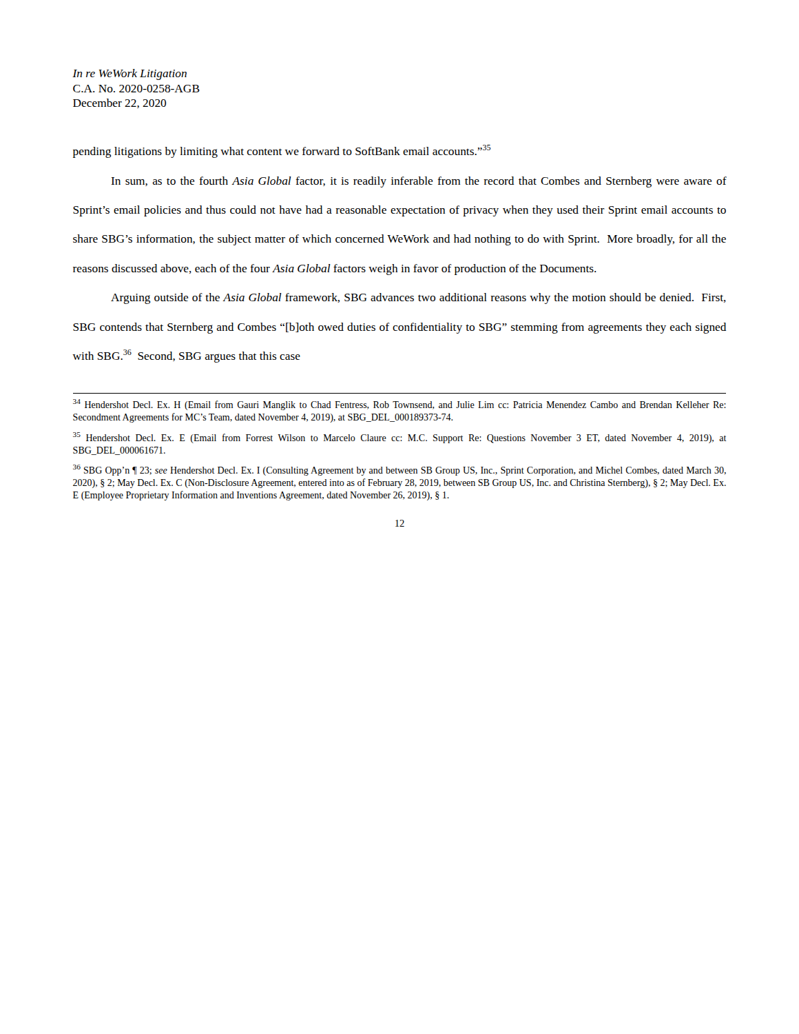In re WeWork Litigation
C.A. No. 2020-0258-AGB
December 22, 2020
pending litigations by limiting what content we forward to SoftBank email accounts.”35
In sum, as to the fourth Asia Global factor, it is readily inferable from the record that Combes and Sternberg were aware of Sprint’s email policies and thus could not have had a reasonable expectation of privacy when they used their Sprint email accounts to share SBG’s information, the subject matter of which concerned WeWork and had nothing to do with Sprint. More broadly, for all the reasons discussed above, each of the four Asia Global factors weigh in favor of production of the Documents.
Arguing outside of the Asia Global framework, SBG advances two additional reasons why the motion should be denied. First, SBG contends that Sternberg and Combes “[b]oth owed duties of confidentiality to SBG” stemming from agreements they each signed with SBG.36 Second, SBG argues that this case
34 Hendershot Decl. Ex. H (Email from Gauri Manglik to Chad Fentress, Rob Townsend, and Julie Lim cc: Patricia Menendez Cambo and Brendan Kelleher Re: Secondment Agreements for MC’s Team, dated November 4, 2019), at SBG_DEL_000189373-74.
35 Hendershot Decl. Ex. E (Email from Forrest Wilson to Marcelo Claure cc: M.C. Support Re: Questions November 3 ET, dated November 4, 2019), at SBG_DEL_000061671.
36 SBG Opp’n ¶ 23; see Hendershot Decl. Ex. I (Consulting Agreement by and between SB Group US, Inc., Sprint Corporation, and Michel Combes, dated March 30, 2020), § 2; May Decl. Ex. C (Non-Disclosure Agreement, entered into as of February 28, 2019, between SB Group US, Inc. and Christina Sternberg), § 2; May Decl. Ex. E (Employee Proprietary Information and Inventions Agreement, dated November 26, 2019), § 1.
12